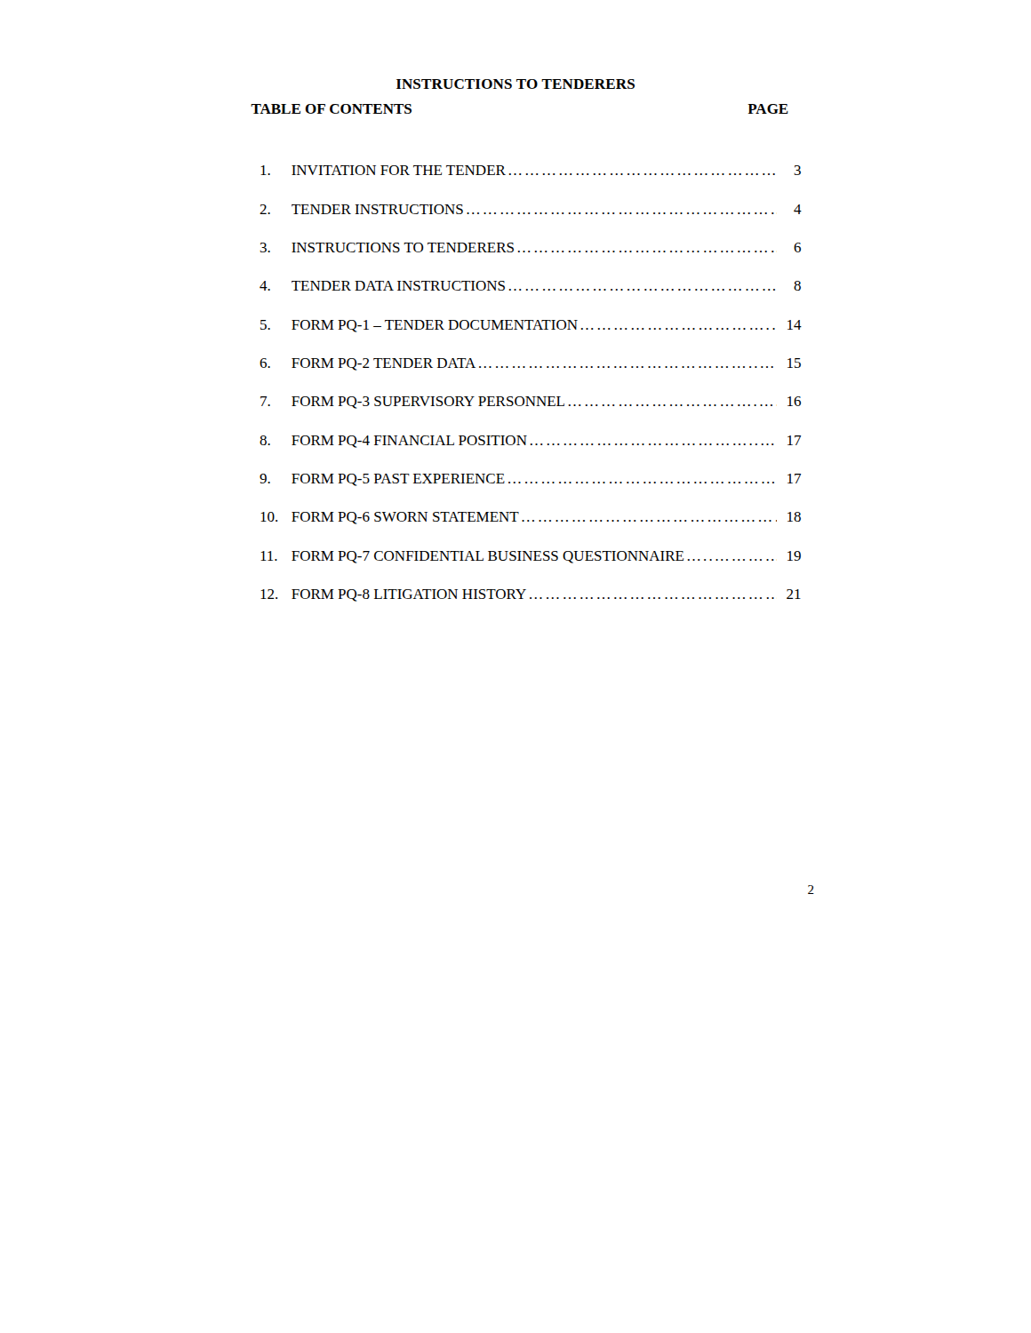INSTRUCTIONS TO TENDERERS
TABLE OF CONTENTS PAGE
Invitation for the Tender …………………………………………… 3
Tender Instructions ………………………………………………………… 4
Instructions to Tenderers …………………………………………..… 6
Tender Data Instructions ………………………………………………… 8
Form PQ-1 – Tender Documentation …………………………….… 14
Form PQ-2 Tender Data …………………………………………..……. 15
Form PQ-3 Supervisory Personnel …………………………….….. 16
Form PQ-4 Financial Position …………………………………..……… 17
Form PQ-5 Past Experience …………………………………………. 17
Form PQ-6 Sworn Statement ………………………………………….. 18
Form PQ-7 Confidential Business Questionnaire …..……………. 19
Form PQ-8 Litigation History …………………………………………… 21
2